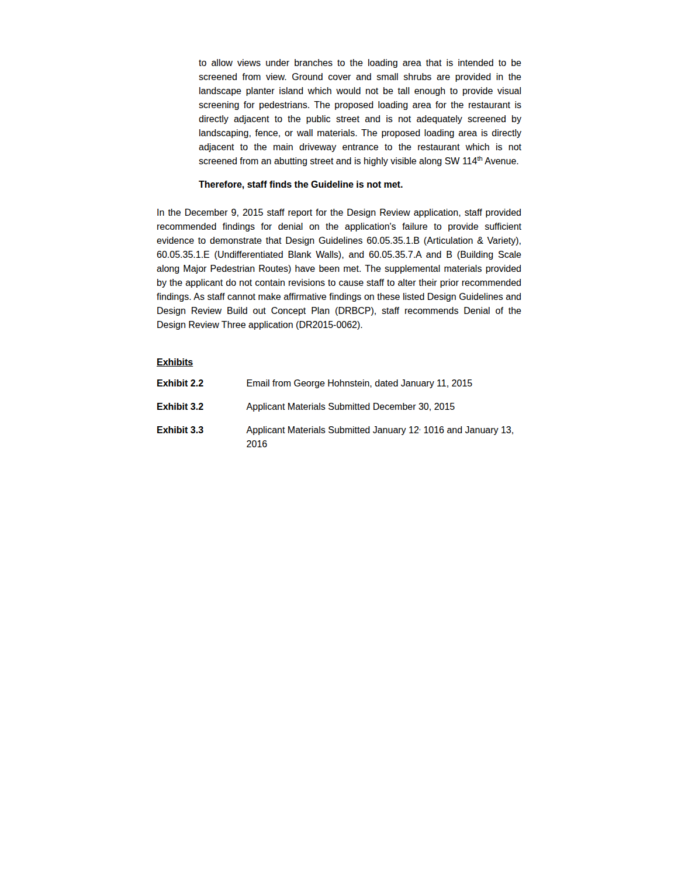to allow views under branches to the loading area that is intended to be screened from view. Ground cover and small shrubs are provided in the landscape planter island which would not be tall enough to provide visual screening for pedestrians. The proposed loading area for the restaurant is directly adjacent to the public street and is not adequately screened by landscaping, fence, or wall materials. The proposed loading area is directly adjacent to the main driveway entrance to the restaurant which is not screened from an abutting street and is highly visible along SW 114th Avenue.
Therefore, staff finds the Guideline is not met.
In the December 9, 2015 staff report for the Design Review application, staff provided recommended findings for denial on the application's failure to provide sufficient evidence to demonstrate that Design Guidelines 60.05.35.1.B (Articulation & Variety), 60.05.35.1.E (Undifferentiated Blank Walls), and 60.05.35.7.A and B (Building Scale along Major Pedestrian Routes) have been met. The supplemental materials provided by the applicant do not contain revisions to cause staff to alter their prior recommended findings. As staff cannot make affirmative findings on these listed Design Guidelines and Design Review Build out Concept Plan (DRBCP), staff recommends Denial of the Design Review Three application (DR2015-0062).
Exhibits
| Exhibit 2.2 | Email from George Hohnstein, dated January 11, 2015 |
| Exhibit 3.2 | Applicant Materials Submitted December 30, 2015 |
| Exhibit 3.3 | Applicant Materials Submitted January 12 , 1016 and January 13, 2016 |